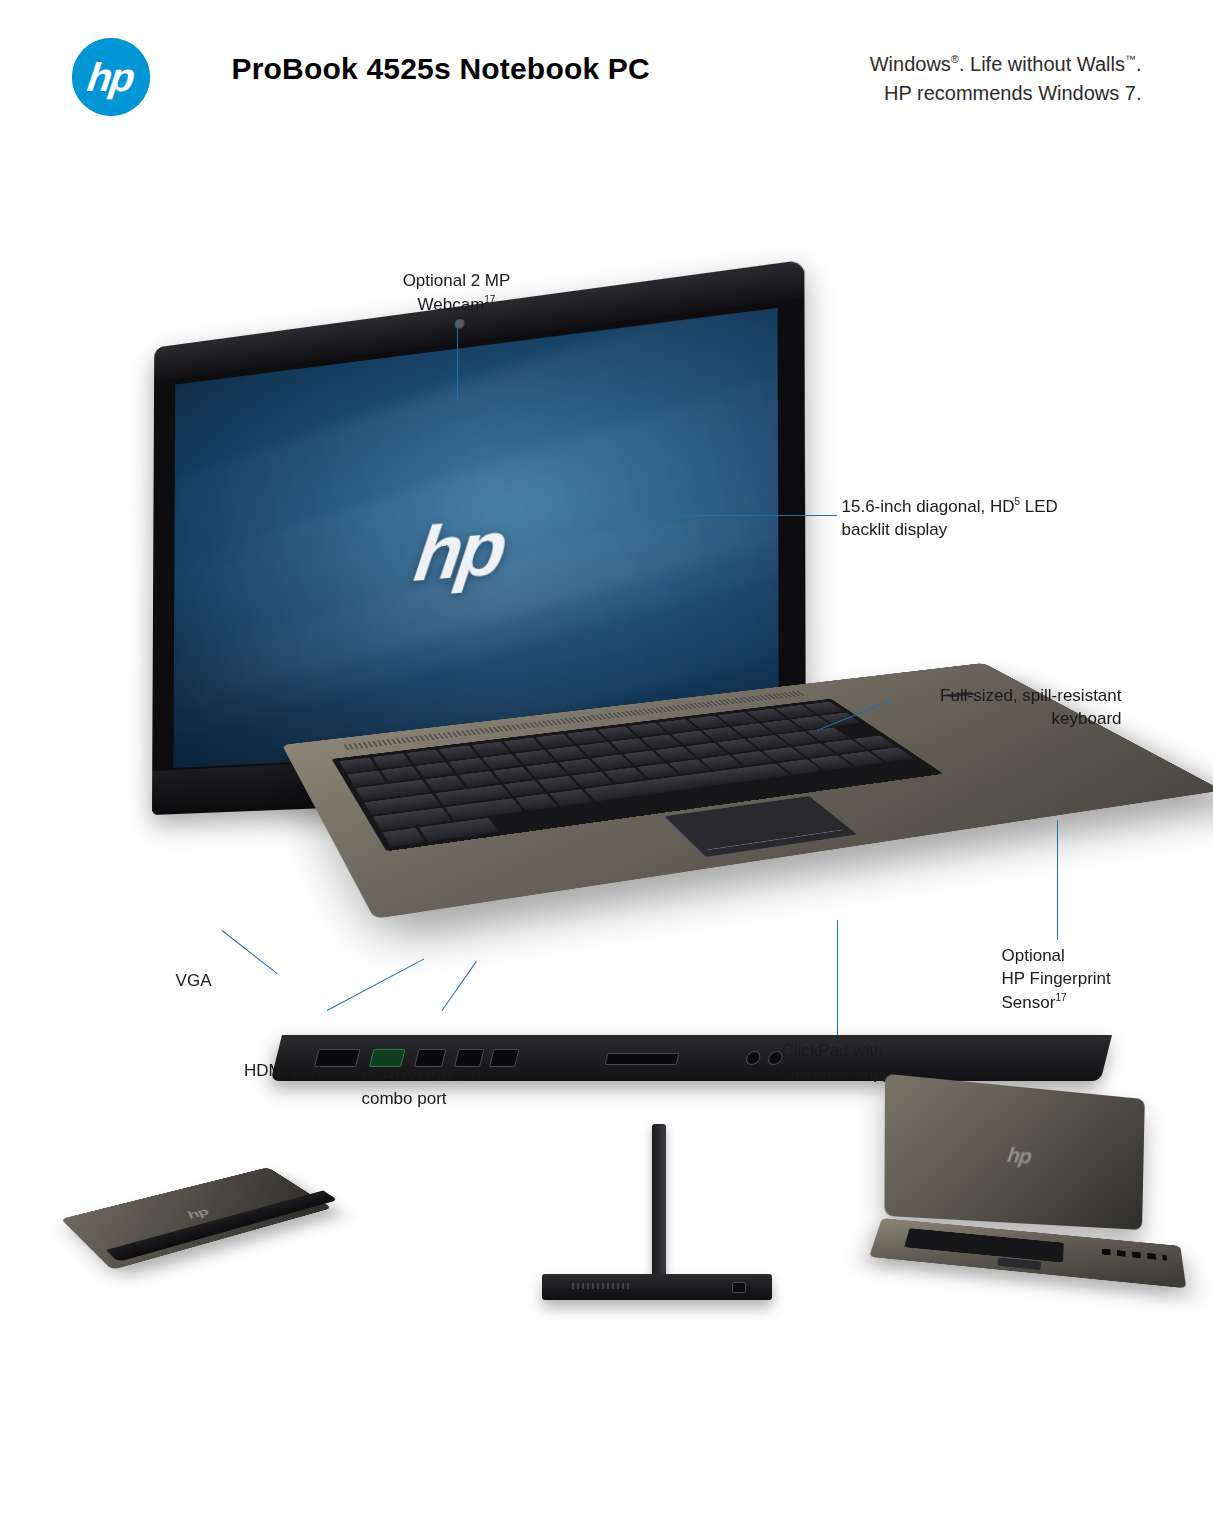hp
ProBook 4525s Notebook PC
Windows®. Life without Walls™.
HP recommends Windows 7.
hp
hp
ProBook 4525s
Optional 2 MP
Webcam17
15.6-inch diagonal, HD5 LED
backlit display
Full-sized, spill-resistant
keyboard
Optional
HP Fingerprint
Sensor17
ClickPad with
Gestures support
VGA
HDMI port
eSATA/USB 2.0
combo port
hp
hp